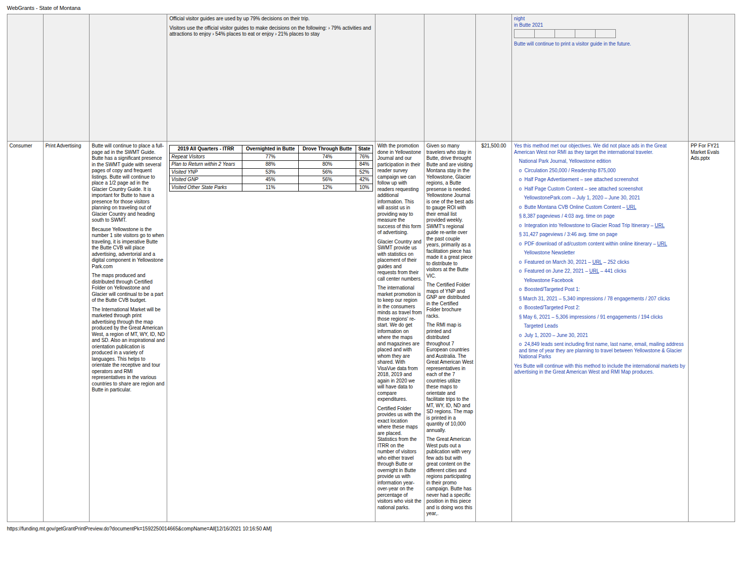WebGrants - State of Montana
| | | | Official visitor guides are used by up 79% decisions on their trip. Visitors use the official visitor guides to make decisions on the following: › 79% activities and attractions to enjoy › 54% places to eat or enjoy › 21% places to stay | | | | night in Butte 2021 Butte will continue to print a visitor guide in the future. | |
| Consumer | Print Advertising | Butte will continue to place a full-page ad in the SWMT Guide. Butte has a significant presence in the SWMT guide with several pages of copy and frequent listings. Butte will continue to place a 1/2 page ad in the Glacier Country Guide. It is important for Butte to have a presence for those visitors planning on traveling out of Glacier Country and heading south to SWMT. Because Yellowstone is the number 1 site visitors go to when traveling, it is imperative Butte the Butte CVB will place advertising, advertorial and a digital component in Yellowstone Park.com The maps produced and distributed through Certified Folder on Yellowstone and Glacier will continual to be a part of the Butte CVB budget. The International Market will be marketed through print advertising through the map produced by the Great American West, a region of MT, WY, ID, ND and SD. Also an inspirational and orientation publication is produced in a variety of languages. This helps to orientate the receptive and tour operators and RMI representatives in the various countries to share are region and Butte in particular. | / 2019 All Quarters - ITRR / Overnighted in Butte / Drove Through Butte / State / / --- / --- / --- / --- / / Repeat Visitors / 77% / 74% / 76% / / Plan to Return within 2 Years / 88% / 80% / 84% / / Visited YNP / 53% / 56% / 52% / / Visited GNP / 45% / 56% / 42% / / Visited Other State Parks / 11% / 12% / 10% / | With the promotion done in Yellowstone Journal and our participation in their reader survey campaign we can follow up with readers requesting additional information. This will assist us in providing way to measure the success of this form of advertising. Glacier Country and SWMT provide us with statistics on placement of their guides and requests from their call center numbers. The international market promotion is to keep our region in the consumers minds as travel from those regions' re-start. We do get information on where the maps and magazines are placed and with whom they are shared. With VisaVue data from 2018, 2019 and again in 2020 we will have data to compare expenditures. Certified Folder provides us with the exact location where these maps are placed. Statistics from the ITRR on the number of visitors who either travel through Butte or overnight in Butte provide us with information year-over-year on the percentage of visitors who visit the national parks. | Given so many travelers who stay in Butte, drive throught Butte and are visiting Montana stay in the Yellowstone, Glacier regions, a Butte presense is needed. Yellowstone Journal is one of the best ads to gauge ROI with their email list provided weekly. SWMT's regional guide re-write over the past couple years, primarily as a facilitation piece has made it a great piece to distribute to visitors at the Butte VIC. The Certified Folder maps of YNP and GNP are distributed in the Certified Folder brochure racks. The RMI map is printed and distributed throughout 7 European countries and Australia. The Great American West representatives in each of the 7 countries utilize these maps to orientate and facilitate trips to the MT, WY, ID, ND and SD regions. The map is printed in a quantity of 10,000 annually. The Great American West puts out a publication with very few ads but with great content on the different cities and regions participating in their promo campaign. Butte has never had a specific position in this piece and is doing wos this year,. | $21,500.00 | Yes this method met our objectives. We did not place ads in the Great American West nor RMI as they target the international traveler. National Park Journal, Yellowstone edition o Circulation 250,000 / Readership 875,000 o Half Page Advertisement – see attached screenshot o Half Page Custom Content – see attached screenshot YellowstonePark.com – July 1, 2020 – June 30, 2021 o Butte Montana CVB Online Custom Content – URL § 8,387 pageviews / 4:03 avg. time on page o Integration into Yellowstone to Glacier Road Trip Itinerary – URL § 31,427 pageviews / 3:46 avg. time on page o PDF download of ad/custom content within online itinerary – URL Yellowstone Newsletter o Featured on March 30, 2021 – URL – 252 clicks o Featured on June 22, 2021 – URL – 441 clicks Yellowstone Facebook o Boosted/Targeted Post 1: § March 31, 2021 – 5,340 impressions / 78 engagements / 207 clicks o Boosted/Targeted Post 2: § May 6, 2021 – 5,306 impressions / 91 engagements / 194 clicks Targeted Leads o July 1, 2020 – June 30, 2021 o 24,849 leads sent including first name, last name, email, mailing address and time of year they are planning to travel between Yellowstone & Glacier National Parks Yes Butte will continue with this method to include the international markets by advertising in the Great American West and RMI Map produces. | PP For FY21 Market Evals Ads.pptx |
https://funding.mt.gov/getGrantPrintPreview.do?documentPk=1592250014665&compName=All[12/16/2021 10:16:50 AM]